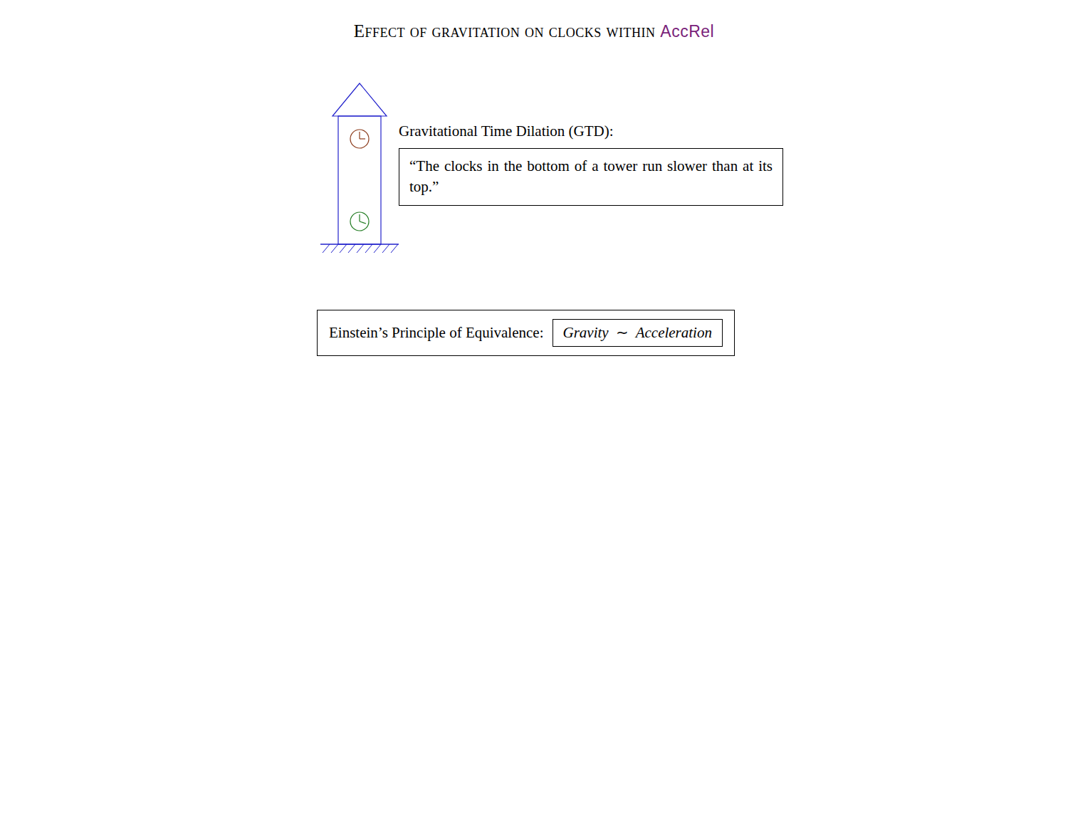Effect of gravitation on clocks within AccRel
Gravitational Time Dilation (GTD):
“The clocks in the bottom of a tower run slower than at its top.”
Einstein’s Principle of Equivalence: Gravity∼Acceleration